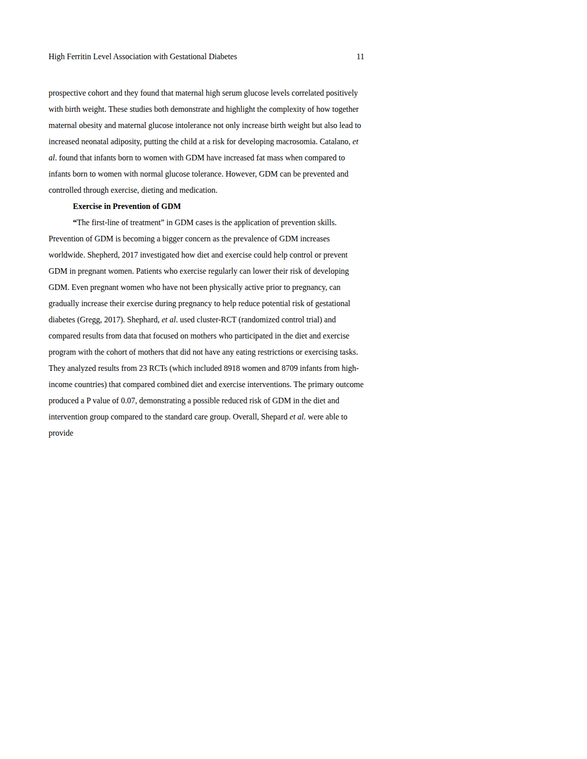High Ferritin Level Association with Gestational Diabetes 11
prospective cohort and they found that maternal high serum glucose levels correlated positively with birth weight. These studies both demonstrate and highlight the complexity of how together maternal obesity and maternal glucose intolerance not only increase birth weight but also lead to increased neonatal adiposity, putting the child at a risk for developing macrosomia. Catalano, et al. found that infants born to women with GDM have increased fat mass when compared to infants born to women with normal glucose tolerance. However, GDM can be prevented and controlled through exercise, dieting and medication.
Exercise in Prevention of GDM
“The first-line of treatment” in GDM cases is the application of prevention skills. Prevention of GDM is becoming a bigger concern as the prevalence of GDM increases worldwide. Shepherd, 2017 investigated how diet and exercise could help control or prevent GDM in pregnant women. Patients who exercise regularly can lower their risk of developing GDM. Even pregnant women who have not been physically active prior to pregnancy, can gradually increase their exercise during pregnancy to help reduce potential risk of gestational diabetes (Gregg, 2017). Shephard, et al. used cluster-RCT (randomized control trial) and compared results from data that focused on mothers who participated in the diet and exercise program with the cohort of mothers that did not have any eating restrictions or exercising tasks. They analyzed results from 23 RCTs (which included 8918 women and 8709 infants from high-income countries) that compared combined diet and exercise interventions. The primary outcome produced a P value of 0.07, demonstrating a possible reduced risk of GDM in the diet and intervention group compared to the standard care group. Overall, Shepard et al. were able to provide